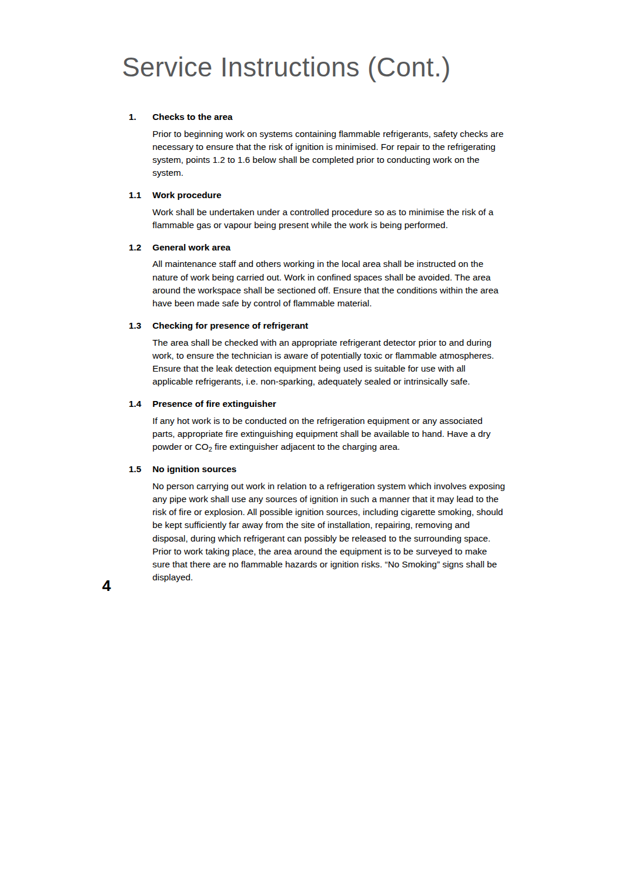Service Instructions (Cont.)
1. Checks to the area
Prior to beginning work on systems containing flammable refrigerants, safety checks are necessary to ensure that the risk of ignition is minimised. For repair to the refrigerating system, points 1.2 to 1.6 below shall be completed prior to conducting work on the system.
1.1 Work procedure
Work shall be undertaken under a controlled procedure so as to minimise the risk of a flammable gas or vapour being present while the work is being performed.
1.2 General work area
All maintenance staff and others working in the local area shall be instructed on the nature of work being carried out. Work in confined spaces shall be avoided. The area around the workspace shall be sectioned off. Ensure that the conditions within the area have been made safe by control of flammable material.
1.3 Checking for presence of refrigerant
The area shall be checked with an appropriate refrigerant detector prior to and during work, to ensure the technician is aware of potentially toxic or flammable atmospheres. Ensure that the leak detection equipment being used is suitable for use with all applicable refrigerants, i.e. non-sparking, adequately sealed or intrinsically safe.
1.4 Presence of fire extinguisher
If any hot work is to be conducted on the refrigeration equipment or any associated parts, appropriate fire extinguishing equipment shall be available to hand. Have a dry powder or CO2 fire extinguisher adjacent to the charging area.
1.5 No ignition sources
No person carrying out work in relation to a refrigeration system which involves exposing any pipe work shall use any sources of ignition in such a manner that it may lead to the risk of fire or explosion. All possible ignition sources, including cigarette smoking, should be kept sufficiently far away from the site of installation, repairing, removing and disposal, during which refrigerant can possibly be released to the surrounding space. Prior to work taking place, the area around the equipment is to be surveyed to make sure that there are no flammable hazards or ignition risks. “No Smoking” signs shall be displayed.
4